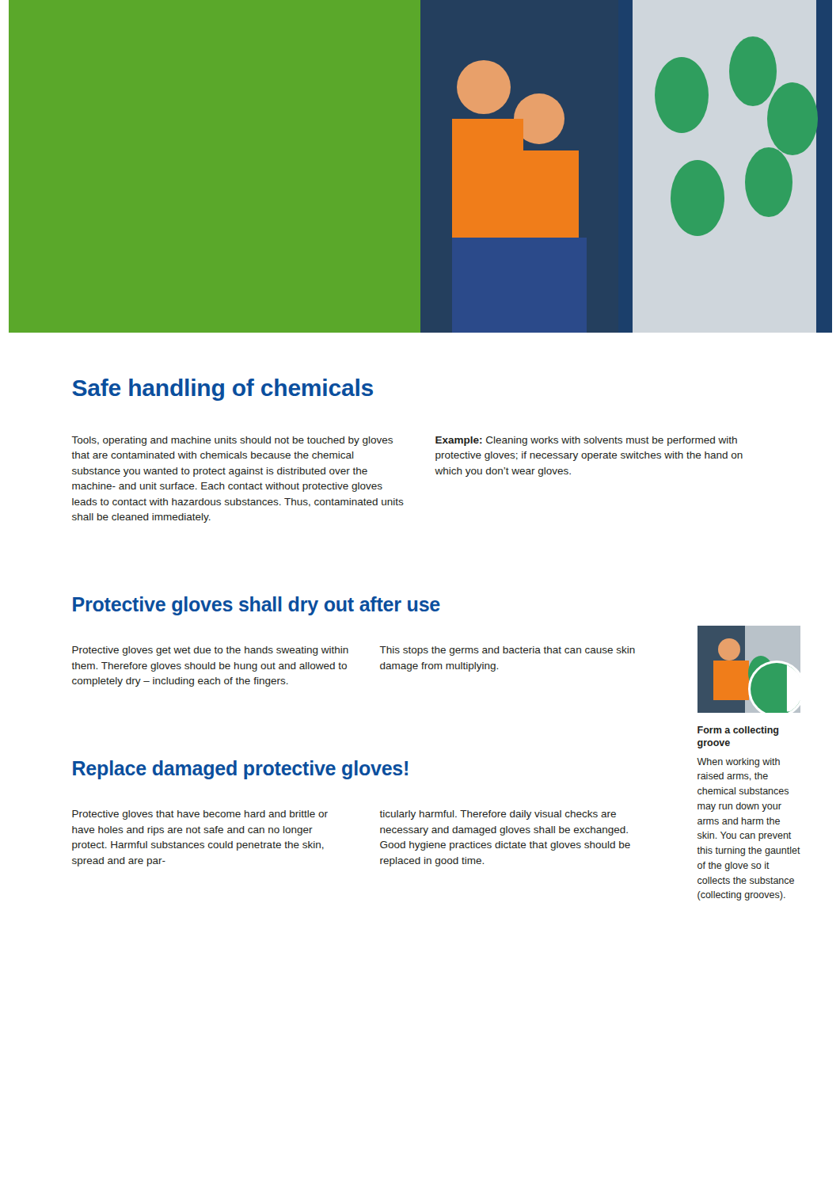Safe handling of chemicals
Tools, operating and machine units should not be touched by gloves that are contaminated with chemicals because the chemical substance you wanted to protect against is distributed over the machine- and unit surface. Each contact without protective gloves leads to contact with hazardous substances. Thus, contaminated units shall be cleaned immediately.
Example: Cleaning works with solvents must be performed with protective gloves; if necessary operate switches with the hand on which you don’t wear gloves.
Protective gloves shall dry out after use
Protective gloves get wet due to the hands sweating within them. Therefore gloves should be hung out and allowed to completely dry – including each of the fingers.
This stops the germs and bacteria that can cause skin damage from multiplying.
Replace damaged protective gloves!
Protective gloves that have become hard and brittle or have holes and rips are not safe and can no longer protect. Harmful substances could penetrate the skin, spread and are par-
ticularly harmful. Therefore daily visual checks are necessary and damaged gloves shall be exchanged. Good hygiene practices dictate that gloves should be replaced in good time.
Form a collecting groove
When working with raised arms, the chemical substances may run down your arms and harm the skin. You can prevent this turning the gauntlet of the glove so it collects the substance (collecting grooves).